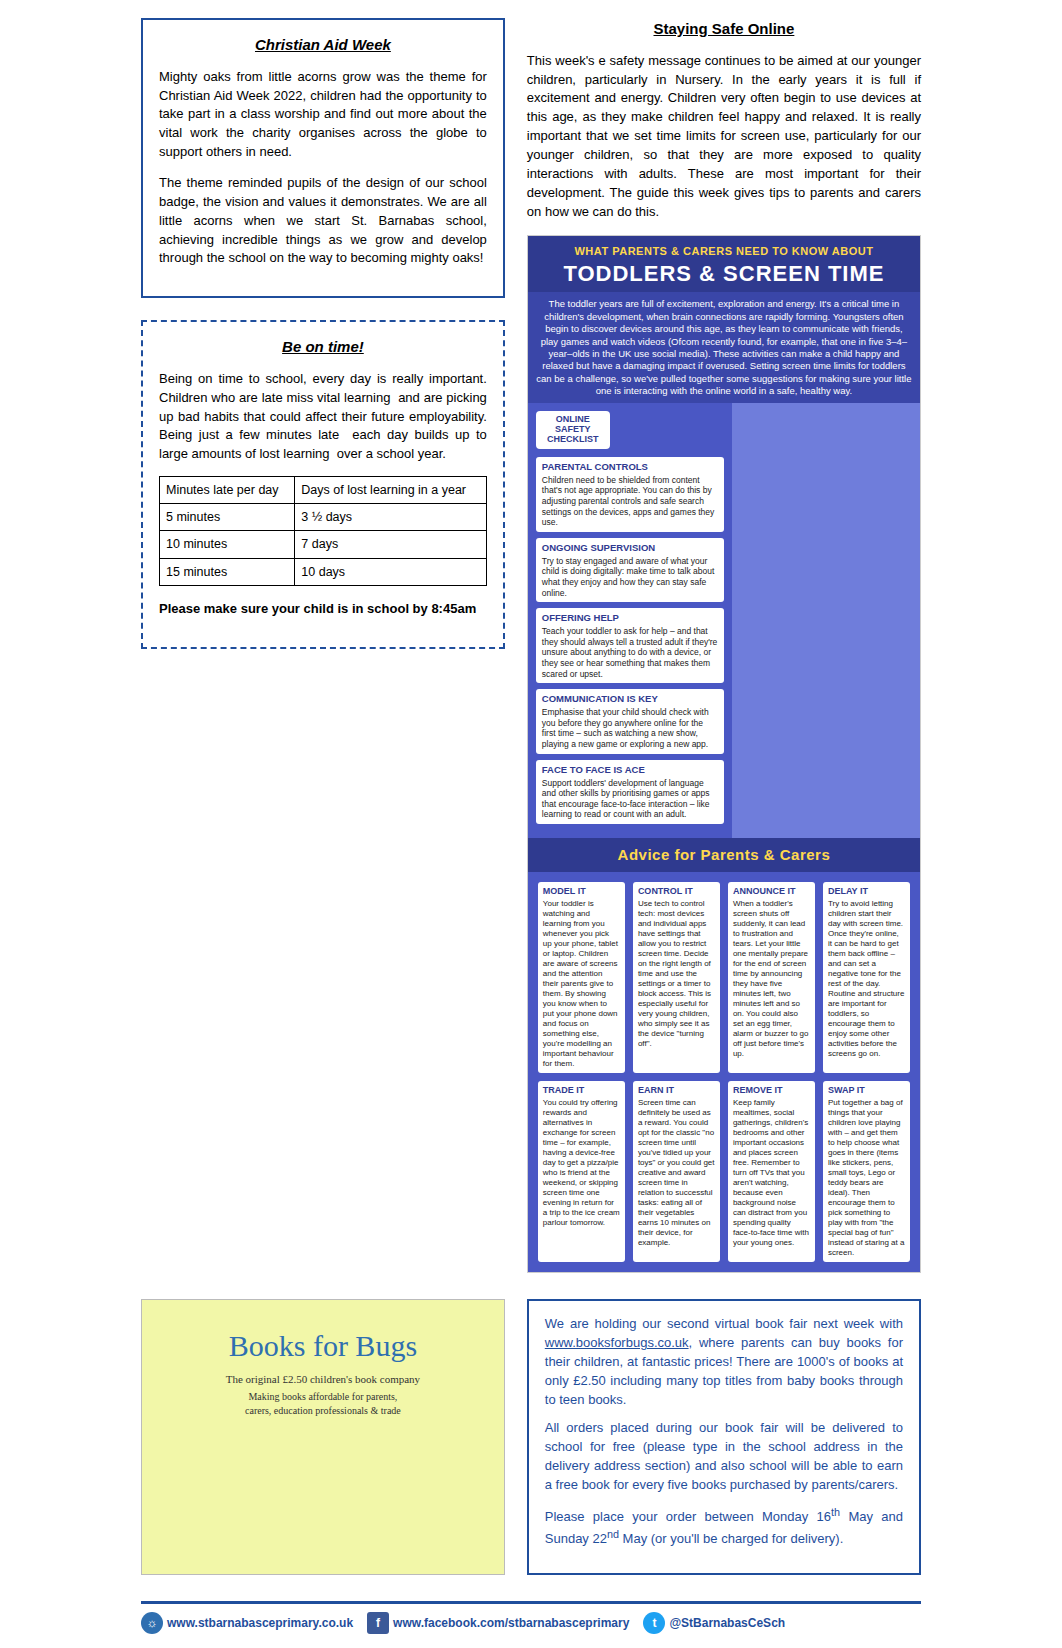Christian Aid Week
Mighty oaks from little acorns grow was the theme for Christian Aid Week 2022, children had the opportunity to take part in a class worship and find out more about the vital work the charity organises across the globe to support others in need.
The theme reminded pupils of the design of our school badge, the vision and values it demonstrates. We are all little acorns when we start St. Barnabas school, achieving incredible things as we grow and develop through the school on the way to becoming mighty oaks!
Be on time!
Being on time to school, every day is really important. Children who are late miss vital learning and are picking up bad habits that could affect their future employability. Being just a few minutes late each day builds up to large amounts of lost learning over a school year.
| Minutes late per day | Days of lost learning in a year |
| 5 minutes | 3 ½ days |
| 10 minutes | 7 days |
| 15 minutes | 10 days |
Please make sure your child is in school by 8:45am
Staying Safe Online
This week's e safety message continues to be aimed at our younger children, particularly in Nursery. In the early years it is full if excitement and energy. Children very often begin to use devices at this age, as they make children feel happy and relaxed. It is really important that we set time limits for screen use, particularly for our younger children, so that they are more exposed to quality interactions with adults. These are most important for their development. The guide this week gives tips to parents and carers on how we can do this.
What Parents & Carers Need to Know about
TODDLERS & SCREEN TIME
The toddler years are full of excitement, exploration and energy. It's a critical time in children's development, when brain connections are rapidly forming. Youngsters often begin to discover devices around this age, as they learn to communicate with friends, play games and watch videos (Ofcom recently found, for example, that one in five 3–4–year–olds in the UK use social media). These activities can make a child happy and relaxed but have a damaging impact if overused. Setting screen time limits for toddlers can be a challenge, so we've pulled together some suggestions for making sure your little one is interacting with the online world in a safe, healthy way.
ONLINE SAFETY CHECKLIST
Parental Controls Children need to be shielded from content that's not age appropriate. You can do this by adjusting parental controls and safe search settings on the devices, apps and games they use.
Ongoing Supervision Try to stay engaged and aware of what your child is doing digitally: make time to talk about what they enjoy and how they can stay safe online.
Offering Help Teach your toddler to ask for help – and that they should always tell a trusted adult if they're unsure about anything to do with a device, or they see or hear something that makes them scared or upset.
Communication is Key Emphasise that your child should check with you before they go anywhere online for the first time – such as watching a new show, playing a new game or exploring a new app.
Face to Face is Ace Support toddlers' development of language and other skills by prioritising games or apps that encourage face-to-face interaction – like learning to read or count with an adult.
Advice for Parents & Carers
Model It Your toddler is watching and learning from you whenever you pick up your phone, tablet or laptop. Children are aware of screens and the attention their parents give to them. By showing you know when to put your phone down and focus on something else, you're modelling an important behaviour for them.
Control It Use tech to control tech: most devices and individual apps have settings that allow you to restrict screen time. Decide on the right length of time and use the settings or a timer to block access. This is especially useful for very young children, who simply see it as the device "turning off".
Announce It When a toddler's screen shuts off suddenly, it can lead to frustration and tears. Let your little one mentally prepare for the end of screen time by announcing they have five minutes left, two minutes left and so on. You could also set an egg timer, alarm or buzzer to go off just before time's up.
Delay It Try to avoid letting children start their day with screen time. Once they're online, it can be hard to get them back offline – and can set a negative tone for the rest of the day. Routine and structure are important for toddlers, so encourage them to enjoy some other activities before the screens go on.
Trade It You could try offering rewards and alternatives in exchange for screen time – for example, having a device-free day to get a pizza/pie who is friend at the weekend, or skipping screen time one evening in return for a trip to the ice cream parlour tomorrow.
Earn It Screen time can definitely be used as a reward. You could opt for the classic "no screen time until you've tidied up your toys" or you could get creative and award screen time in relation to successful tasks: eating all of their vegetables earns 10 minutes on their device, for example.
Remove It Keep family mealtimes, social gatherings, children's bedrooms and other important occasions and places screen free. Remember to turn off TVs that you aren't watching, because even background noise can distract from you spending quality face-to-face time with your young ones.
Swap It Put together a bag of things that your children love playing with – and get them to help choose what goes in there (items like stickers, pens, small toys, Lego or teddy bears are ideal). Then encourage them to pick something to play with from "the special bag of fun" instead of staring at a screen.
Books for Bugs
The original £2.50 children's book company
Making books affordable for parents,
carers, education professionals & trade
We are holding our second virtual book fair next week with www.booksforbugs.co.uk, where parents can buy books for their children, at fantastic prices! There are 1000's of books at only £2.50 including many top titles from baby books through to teen books.
All orders placed during our book fair will be delivered to school for free (please type in the school address in the delivery address section) and also school will be able to earn a free book for every five books purchased by parents/carers.
Please place your order between Monday 16th May and Sunday 22nd May (or you'll be charged for delivery).
☼ www.stbarnabasceprimary.co.uk
f www.facebook.com/stbarnabasceprimary
t @StBarnabasCeSch